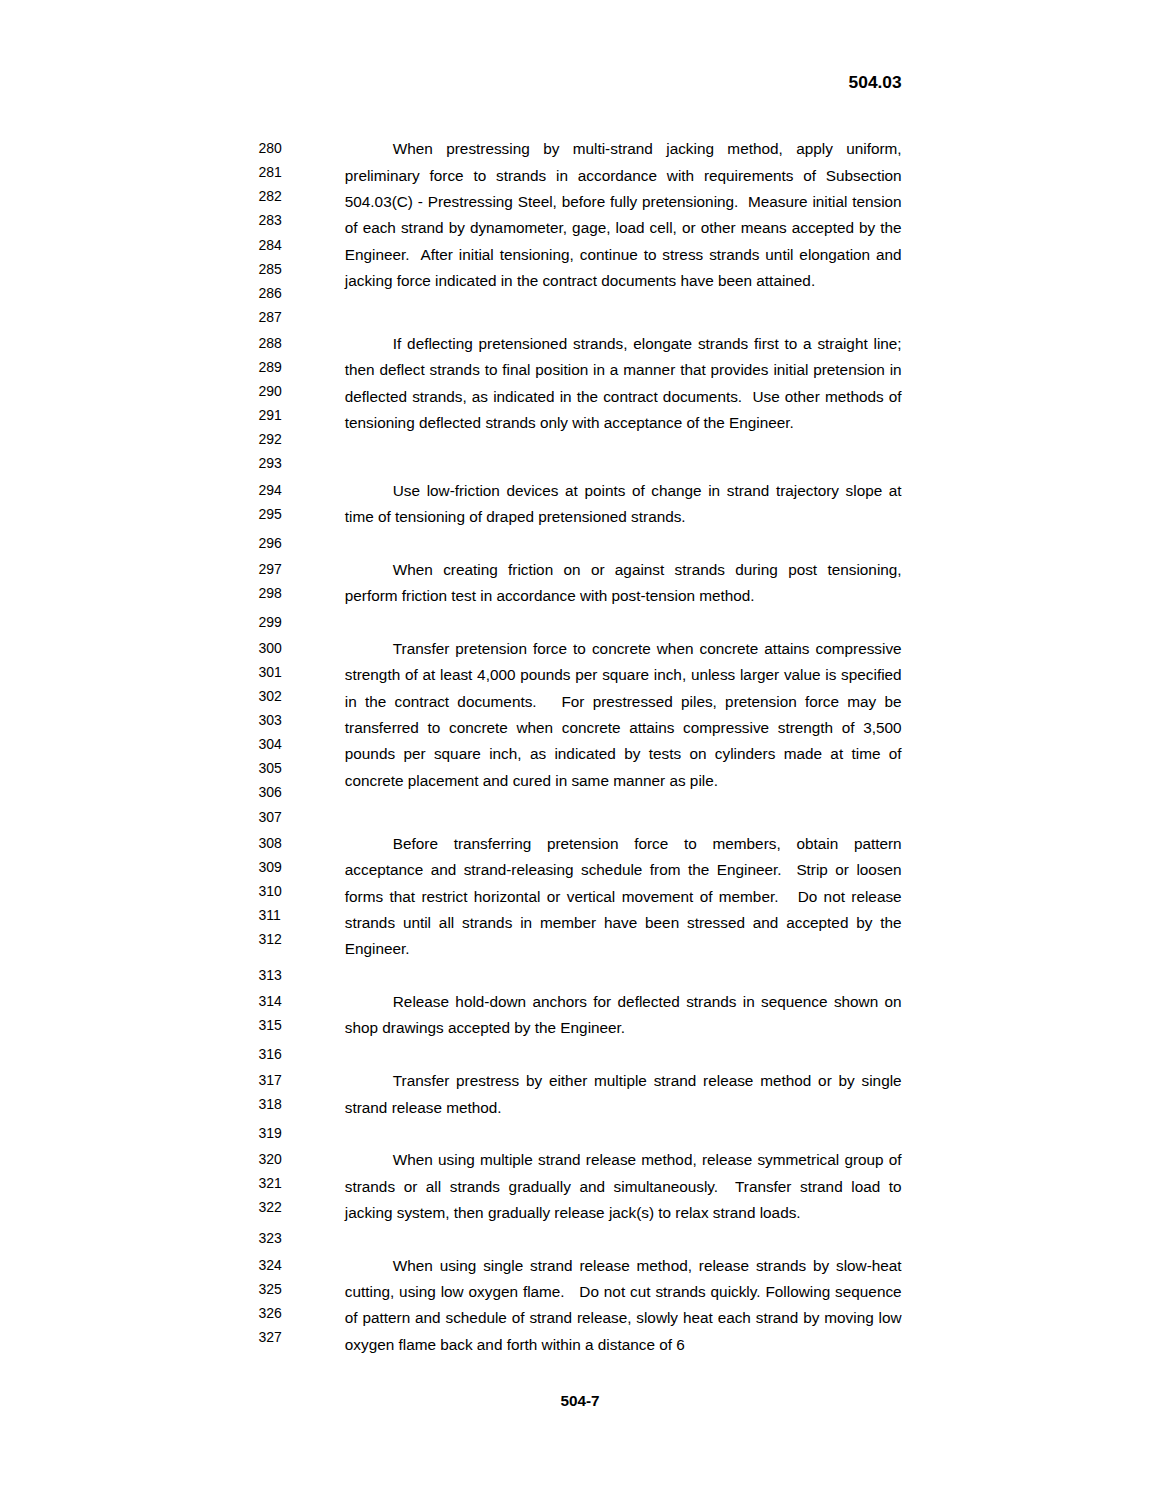504.03
| 280 281 282 283 284 285 286 | When prestressing by multi-strand jacking method, apply uniform, preliminary force to strands in accordance with requirements of Subsection 504.03(C) - Prestressing Steel, before fully pretensioning. Measure initial tension of each strand by dynamometer, gage, load cell, or other means accepted by the Engineer. After initial tensioning, continue to stress strands until elongation and jacking force indicated in the contract documents have been attained. |
| 287 | |
| 288 289 290 291 292 | If deflecting pretensioned strands, elongate strands first to a straight line; then deflect strands to final position in a manner that provides initial pretension in deflected strands, as indicated in the contract documents. Use other methods of tensioning deflected strands only with acceptance of the Engineer. |
| 293 | |
| 294 295 | Use low-friction devices at points of change in strand trajectory slope at time of tensioning of draped pretensioned strands. |
| 296 | |
| 297 298 | When creating friction on or against strands during post tensioning, perform friction test in accordance with post-tension method. |
| 299 | |
| 300 301 302 303 304 305 306 | Transfer pretension force to concrete when concrete attains compressive strength of at least 4,000 pounds per square inch, unless larger value is specified in the contract documents. For prestressed piles, pretension force may be transferred to concrete when concrete attains compressive strength of 3,500 pounds per square inch, as indicated by tests on cylinders made at time of concrete placement and cured in same manner as pile. |
| 307 | |
| 308 309 310 311 312 | Before transferring pretension force to members, obtain pattern acceptance and strand-releasing schedule from the Engineer. Strip or loosen forms that restrict horizontal or vertical movement of member. Do not release strands until all strands in member have been stressed and accepted by the Engineer. |
| 313 | |
| 314 315 | Release hold-down anchors for deflected strands in sequence shown on shop drawings accepted by the Engineer. |
| 316 | |
| 317 318 | Transfer prestress by either multiple strand release method or by single strand release method. |
| 319 | |
| 320 321 322 | When using multiple strand release method, release symmetrical group of strands or all strands gradually and simultaneously. Transfer strand load to jacking system, then gradually release jack(s) to relax strand loads. |
| 323 | |
| 324 325 326 327 | When using single strand release method, release strands by slow-heat cutting, using low oxygen flame. Do not cut strands quickly. Following sequence of pattern and schedule of strand release, slowly heat each strand by moving low oxygen flame back and forth within a distance of 6 |
504-7